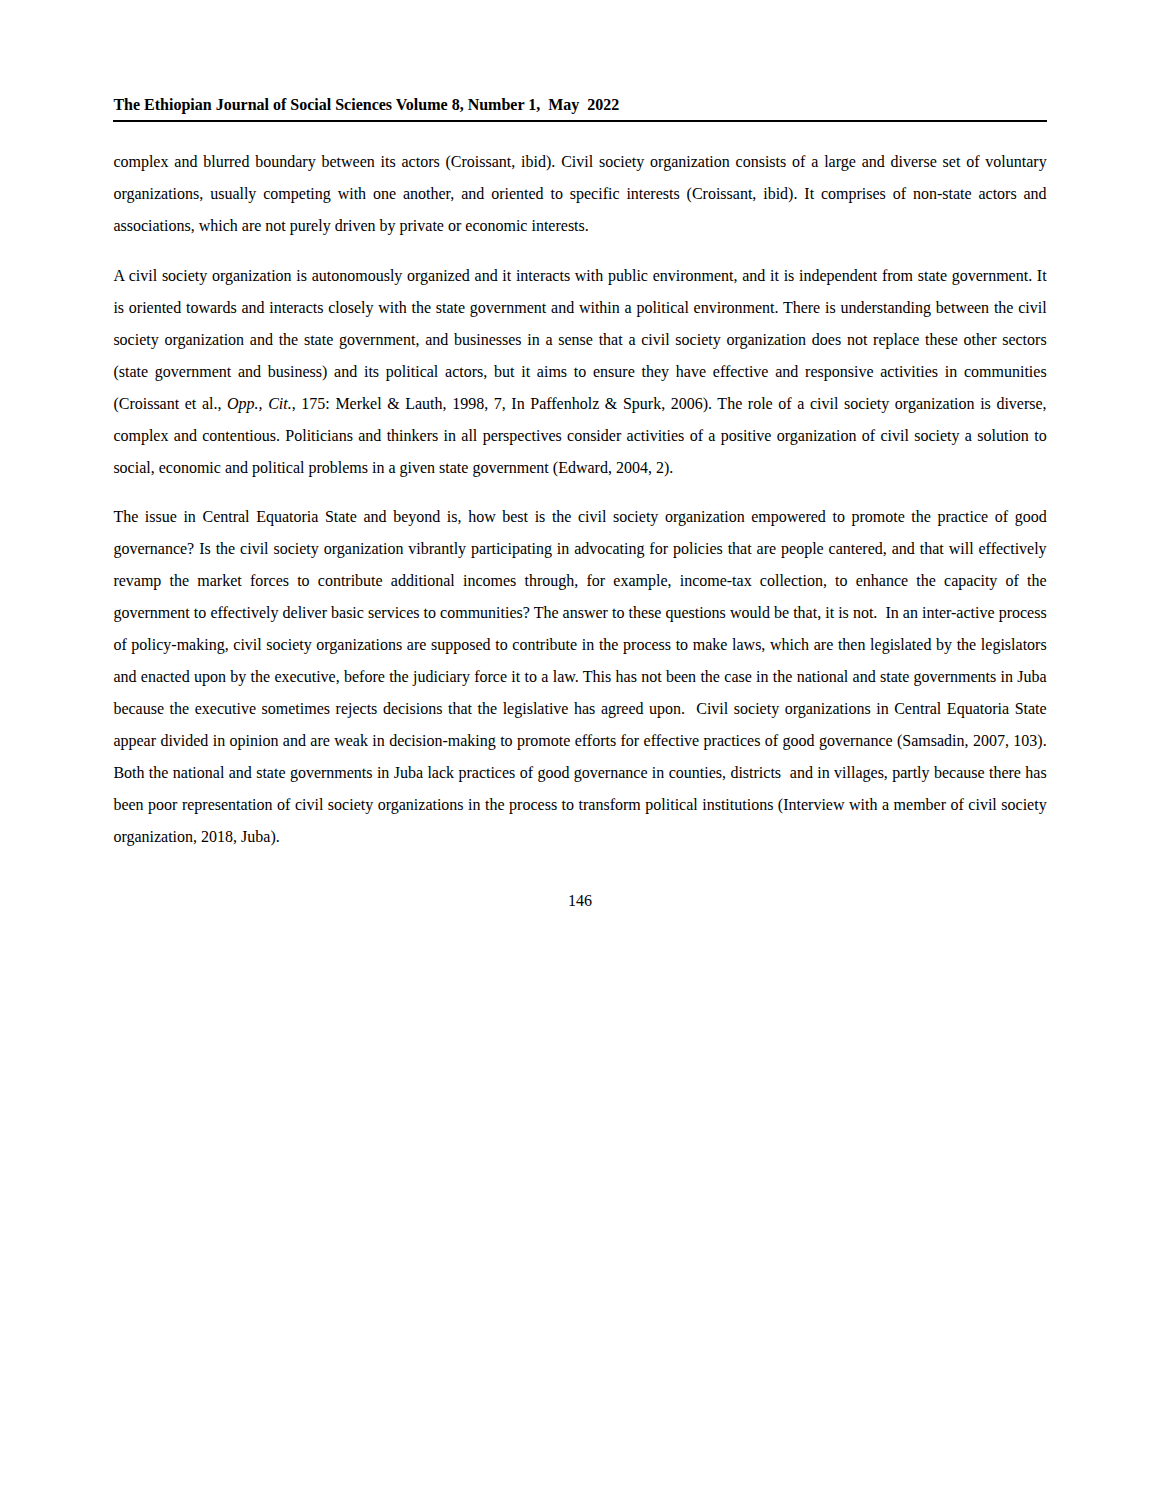The Ethiopian Journal of Social Sciences Volume 8, Number 1, May 2022
complex and blurred boundary between its actors (Croissant, ibid). Civil society organization consists of a large and diverse set of voluntary organizations, usually competing with one another, and oriented to specific interests (Croissant, ibid). It comprises of non-state actors and associations, which are not purely driven by private or economic interests.
A civil society organization is autonomously organized and it interacts with public environment, and it is independent from state government. It is oriented towards and interacts closely with the state government and within a political environment. There is understanding between the civil society organization and the state government, and businesses in a sense that a civil society organization does not replace these other sectors (state government and business) and its political actors, but it aims to ensure they have effective and responsive activities in communities (Croissant et al., Opp., Cit., 175: Merkel & Lauth, 1998, 7, In Paffenholz & Spurk, 2006). The role of a civil society organization is diverse, complex and contentious. Politicians and thinkers in all perspectives consider activities of a positive organization of civil society a solution to social, economic and political problems in a given state government (Edward, 2004, 2).
The issue in Central Equatoria State and beyond is, how best is the civil society organization empowered to promote the practice of good governance? Is the civil society organization vibrantly participating in advocating for policies that are people cantered, and that will effectively revamp the market forces to contribute additional incomes through, for example, income-tax collection, to enhance the capacity of the government to effectively deliver basic services to communities? The answer to these questions would be that, it is not. In an inter-active process of policy-making, civil society organizations are supposed to contribute in the process to make laws, which are then legislated by the legislators and enacted upon by the executive, before the judiciary force it to a law. This has not been the case in the national and state governments in Juba because the executive sometimes rejects decisions that the legislative has agreed upon. Civil society organizations in Central Equatoria State appear divided in opinion and are weak in decision-making to promote efforts for effective practices of good governance (Samsadin, 2007, 103). Both the national and state governments in Juba lack practices of good governance in counties, districts and in villages, partly because there has been poor representation of civil society organizations in the process to transform political institutions (Interview with a member of civil society organization, 2018, Juba).
146